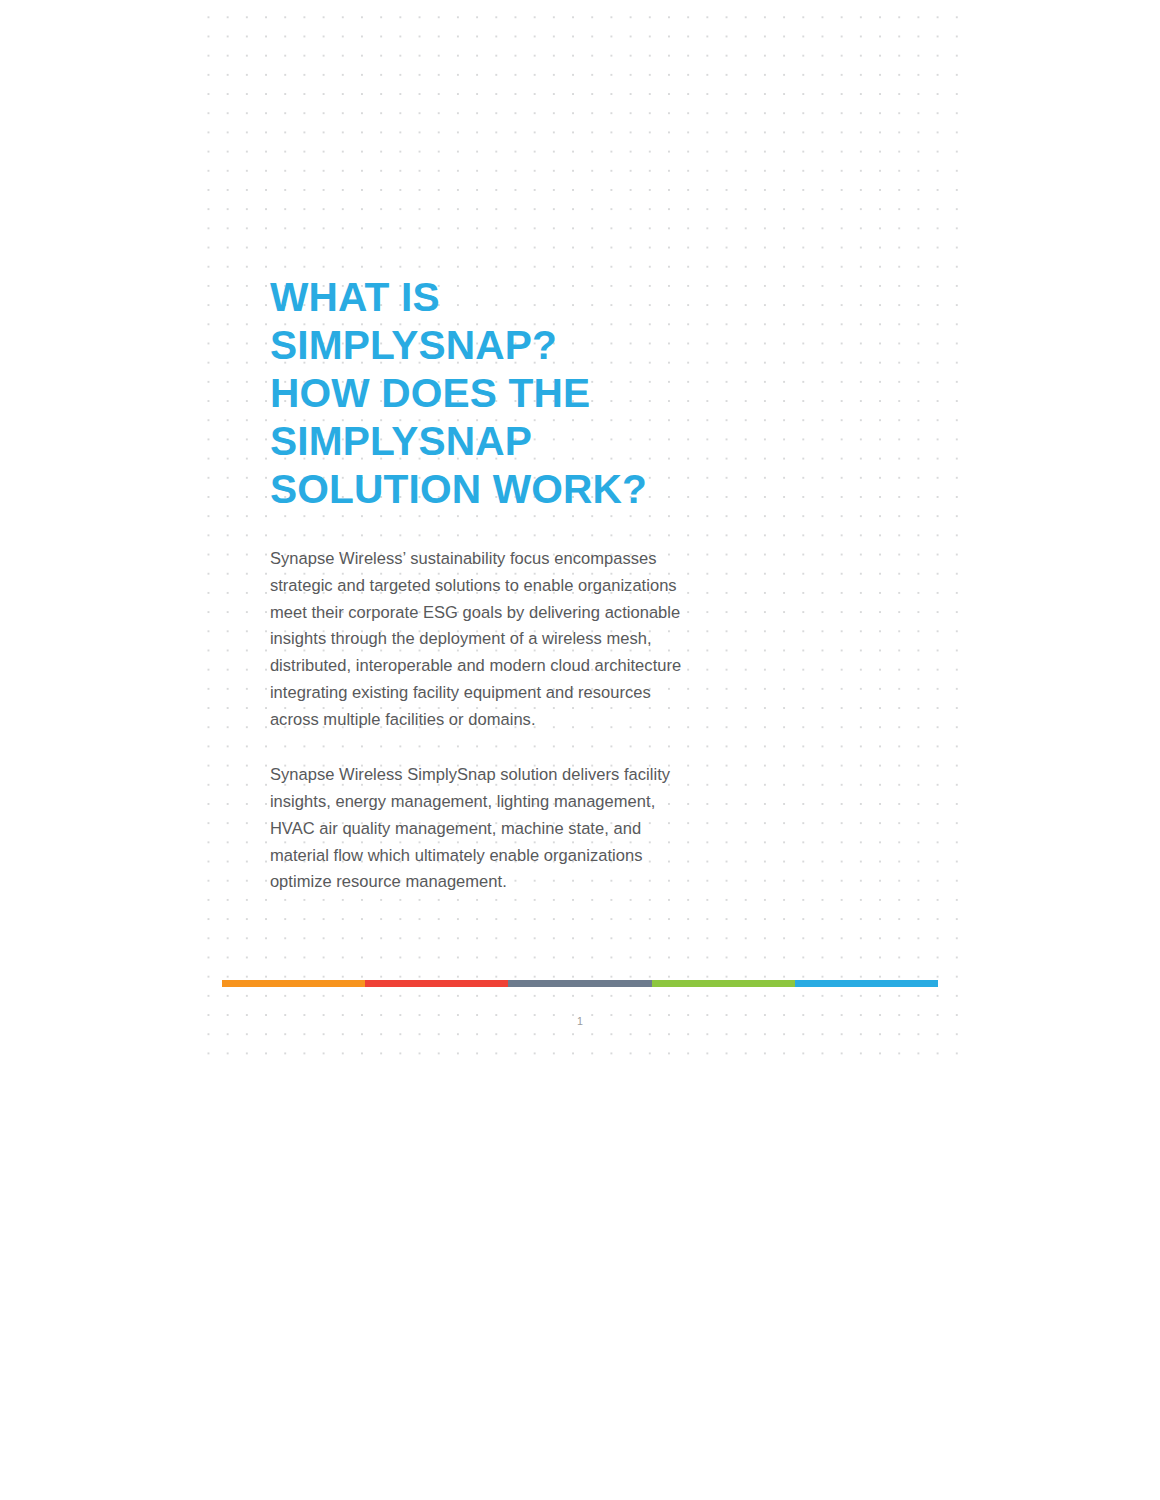What is SimplySnap?
How does the SimplySnap
solution work?
Synapse Wireless’ sustainability focus encompasses strategic and targeted solutions to enable organizations meet their corporate ESG goals by delivering actionable insights through the deployment of a wireless mesh, distributed, interoperable and modern cloud architecture integrating existing facility equipment and resources across multiple facilities or domains.
Synapse Wireless SimplySnap solution delivers facility insights, energy management, lighting management, HVAC air quality management, machine state, and material flow which ultimately enable organizations optimize resource management.
1